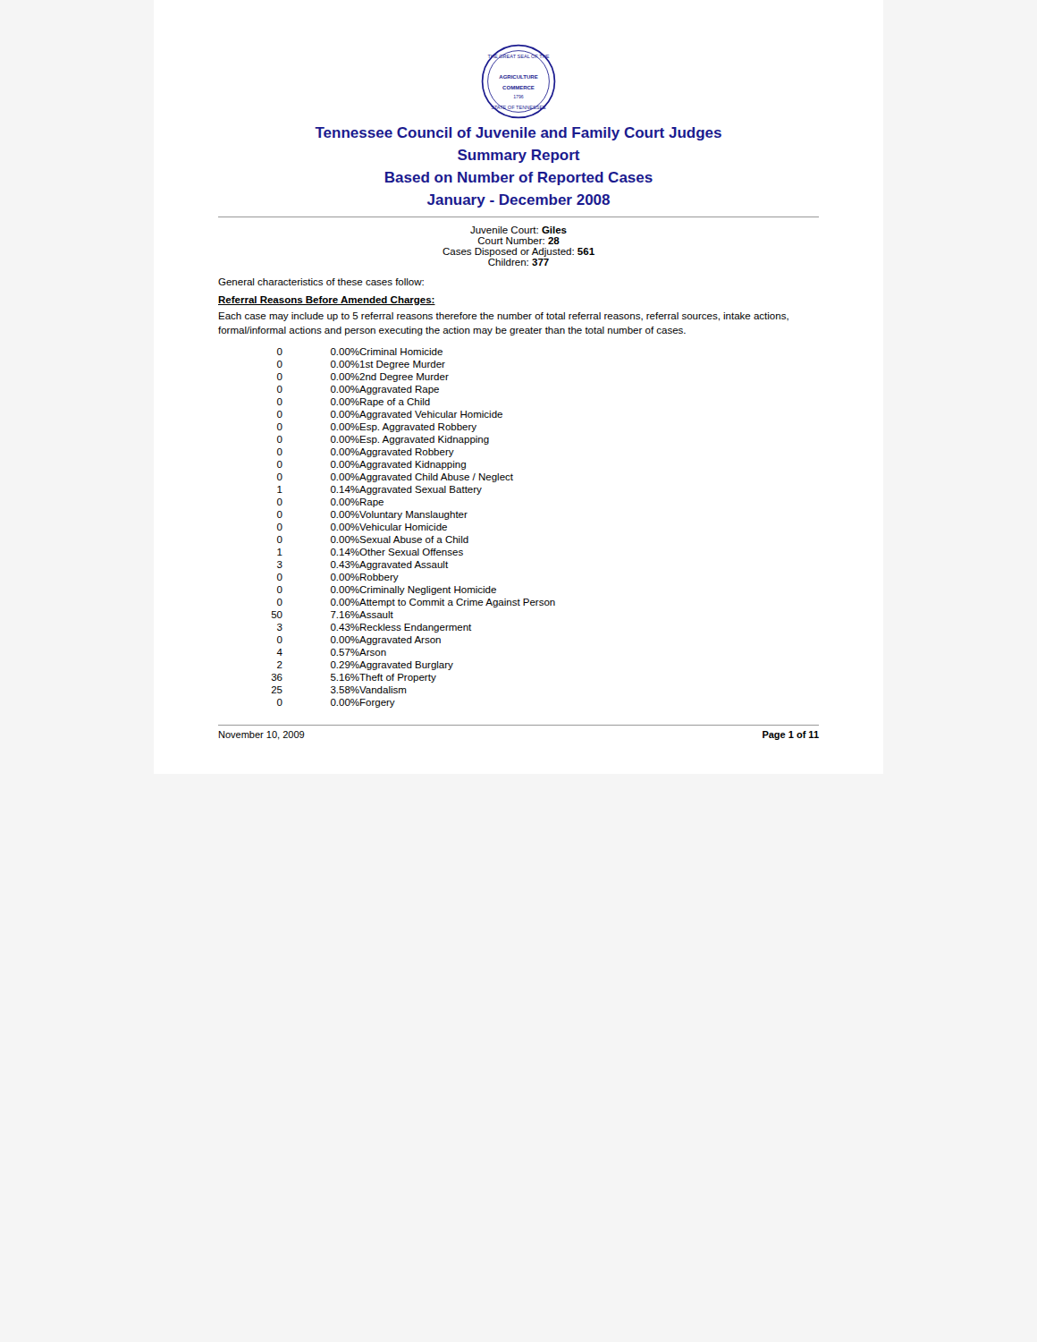THE GREAT SEAL OF THE STATE OF TENNESSEE AGRICULTURE COMMERCE 1796
Tennessee Council of Juvenile and Family Court Judges
Summary Report
Based on Number of Reported Cases
January - December 2008
Juvenile Court: Giles
Court Number: 28
Cases Disposed or Adjusted: 561
Children: 377
General characteristics of these cases follow:
Referral Reasons Before Amended Charges:
Each case may include up to 5 referral reasons therefore the number of total referral reasons, referral sources, intake actions, formal/informal actions and person executing the action may be greater than the total number of cases.
| 0 | 0.00% | Criminal Homicide |
| 0 | 0.00% | 1st Degree Murder |
| 0 | 0.00% | 2nd Degree Murder |
| 0 | 0.00% | Aggravated Rape |
| 0 | 0.00% | Rape of a Child |
| 0 | 0.00% | Aggravated Vehicular Homicide |
| 0 | 0.00% | Esp. Aggravated Robbery |
| 0 | 0.00% | Esp. Aggravated Kidnapping |
| 0 | 0.00% | Aggravated Robbery |
| 0 | 0.00% | Aggravated Kidnapping |
| 0 | 0.00% | Aggravated Child Abuse / Neglect |
| 1 | 0.14% | Aggravated Sexual Battery |
| 0 | 0.00% | Rape |
| 0 | 0.00% | Voluntary Manslaughter |
| 0 | 0.00% | Vehicular Homicide |
| 0 | 0.00% | Sexual Abuse of a Child |
| 1 | 0.14% | Other Sexual Offenses |
| 3 | 0.43% | Aggravated Assault |
| 0 | 0.00% | Robbery |
| 0 | 0.00% | Criminally Negligent Homicide |
| 0 | 0.00% | Attempt to Commit a Crime Against Person |
| 50 | 7.16% | Assault |
| 3 | 0.43% | Reckless Endangerment |
| 0 | 0.00% | Aggravated Arson |
| 4 | 0.57% | Arson |
| 2 | 0.29% | Aggravated Burglary |
| 36 | 5.16% | Theft of Property |
| 25 | 3.58% | Vandalism |
| 0 | 0.00% | Forgery |
November 10, 2009
Page 1 of 11